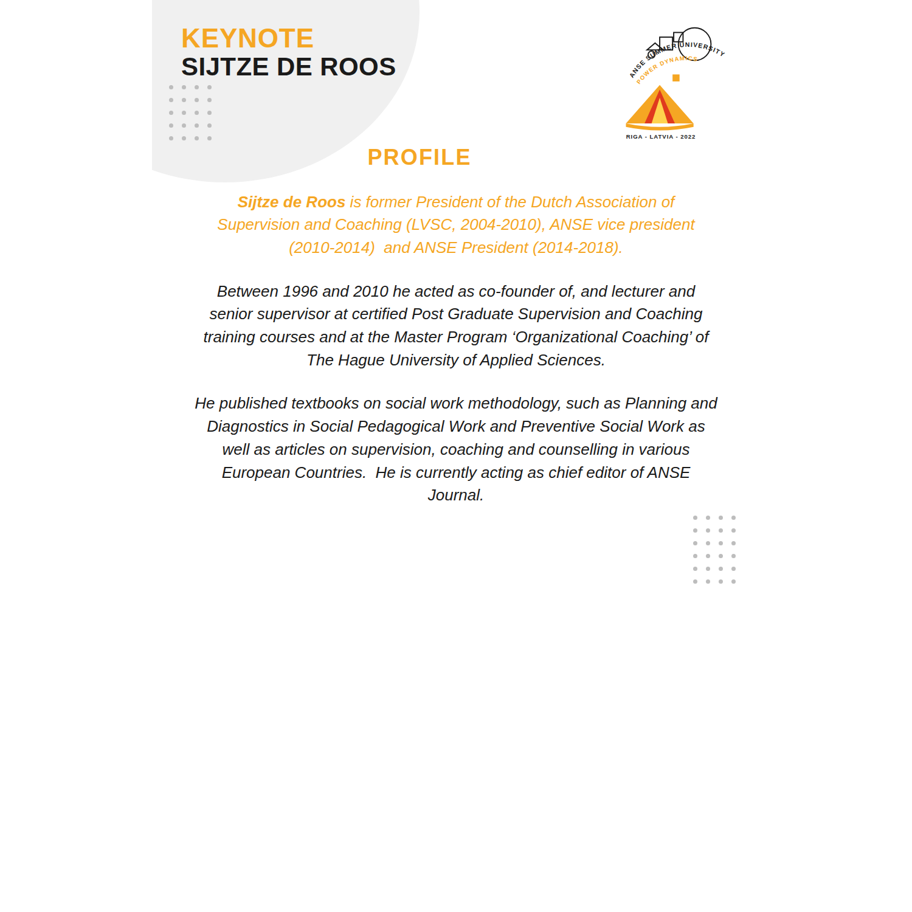Keynote
Sijtze de Roos
ANSE SUMMER UNIVERSITY POWER DYNAMICS RIGA - LATVIA - 2022
Profile
Sijtze de Roos is former President of the Dutch Association of Supervision and Coaching (LVSC, 2004-2010), ANSE vice president (2010-2014) and ANSE President (2014-2018).
Between 1996 and 2010 he acted as co-founder of, and lecturer and senior supervisor at certified Post Graduate Supervision and Coaching training courses and at the Master Program ‘Organizational Coaching’ of The Hague University of Applied Sciences.
He published textbooks on social work methodology, such as Planning and Diagnostics in Social Pedagogical Work and Preventive Social Work as well as articles on supervision, coaching and counselling in various European Countries. He is currently acting as chief editor of ANSE Journal.